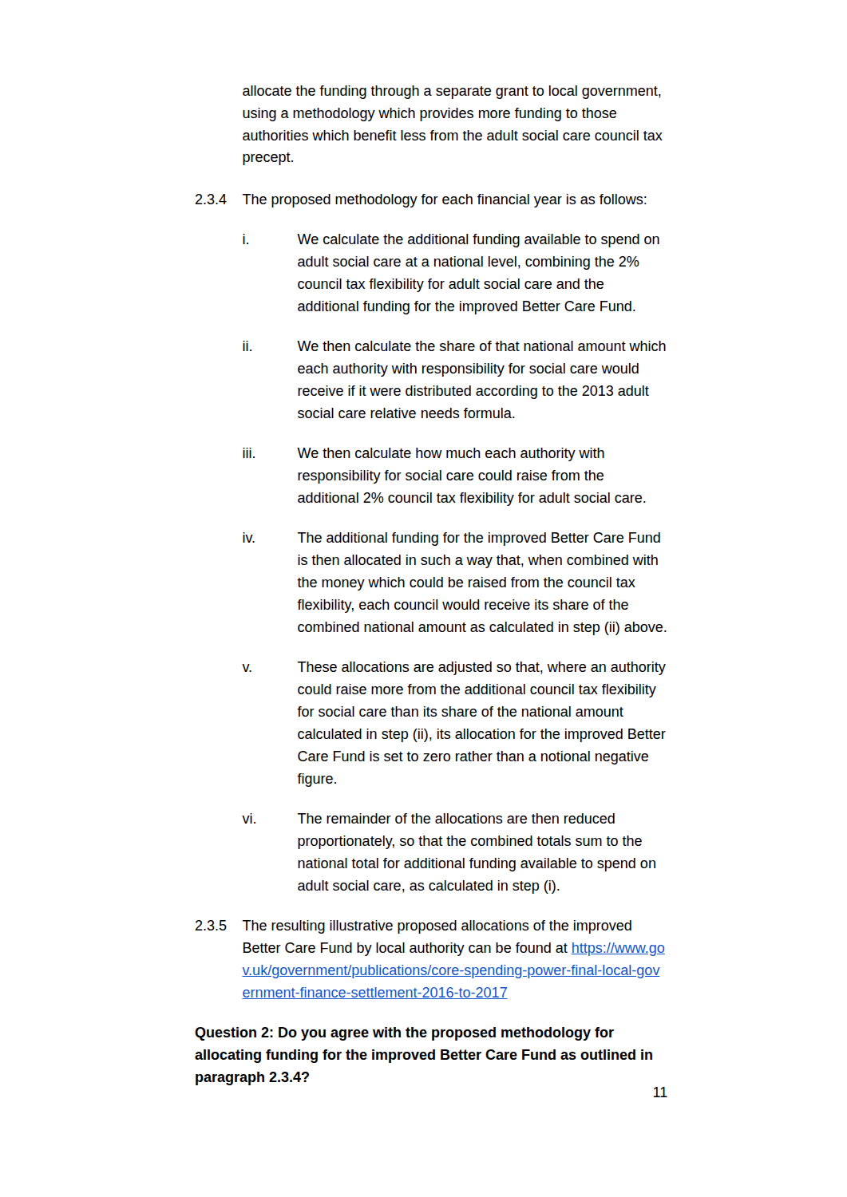allocate the funding through a separate grant to local government, using a methodology which provides more funding to those authorities which benefit less from the adult social care council tax precept.
2.3.4
The proposed methodology for each financial year is as follows:
i. We calculate the additional funding available to spend on adult social care at a national level, combining the 2% council tax flexibility for adult social care and the additional funding for the improved Better Care Fund.
ii. We then calculate the share of that national amount which each authority with responsibility for social care would receive if it were distributed according to the 2013 adult social care relative needs formula.
iii. We then calculate how much each authority with responsibility for social care could raise from the additional 2% council tax flexibility for adult social care.
iv. The additional funding for the improved Better Care Fund is then allocated in such a way that, when combined with the money which could be raised from the council tax flexibility, each council would receive its share of the combined national amount as calculated in step (ii) above.
v. These allocations are adjusted so that, where an authority could raise more from the additional council tax flexibility for social care than its share of the national amount calculated in step (ii), its allocation for the improved Better Care Fund is set to zero rather than a notional negative figure.
vi. The remainder of the allocations are then reduced proportionately, so that the combined totals sum to the national total for additional funding available to spend on adult social care, as calculated in step (i).
2.3.5
The resulting illustrative proposed allocations of the improved Better Care Fund by local authority can be found at https://www.gov.uk/government/publications/core-spending-power-final-local-government-finance-settlement-2016-to-2017
Question 2: Do you agree with the proposed methodology for allocating funding for the improved Better Care Fund as outlined in paragraph 2.3.4?
11